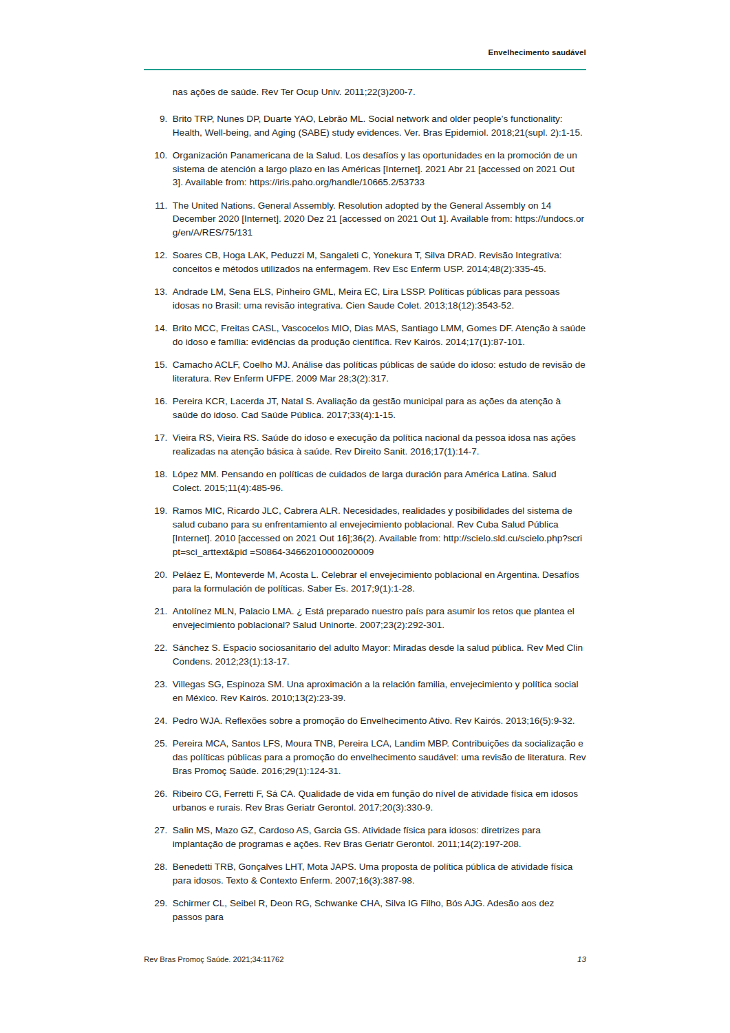Envelhecimento saudável
nas ações de saúde. Rev Ter Ocup Univ. 2011;22(3)200-7.
Brito TRP, Nunes DP, Duarte YAO, Lebrão ML. Social network and older people’s functionality: Health, Well-being, and Aging (SABE) study evidences. Ver. Bras Epidemiol. 2018;21(supl. 2):1-15.
Organización Panamericana de la Salud. Los desafíos y las oportunidades en la promoción de un sistema de atención a largo plazo en las Américas [Internet]. 2021 Abr 21 [accessed on 2021 Out 3]. Available from: https://iris.paho.org/handle/10665.2/53733
The United Nations. General Assembly. Resolution adopted by the General Assembly on 14 December 2020 [Internet]. 2020 Dez 21 [accessed on 2021 Out 1]. Available from: https://undocs.org/en/A/RES/75/131
Soares CB, Hoga LAK, Peduzzi M, Sangaleti C, Yonekura T, Silva DRAD. Revisão Integrativa: conceitos e métodos utilizados na enfermagem. Rev Esc Enferm USP. 2014;48(2):335-45.
Andrade LM, Sena ELS, Pinheiro GML, Meira EC, Lira LSSP. Políticas públicas para pessoas idosas no Brasil: uma revisão integrativa. Cien Saude Colet. 2013;18(12):3543-52.
Brito MCC, Freitas CASL, Vascocelos MIO, Dias MAS, Santiago LMM, Gomes DF. Atenção à saúde do idoso e família: evidências da produção científica. Rev Kairós. 2014;17(1):87-101.
Camacho ACLF, Coelho MJ. Análise das políticas públicas de saúde do idoso: estudo de revisão de literatura. Rev Enferm UFPE. 2009 Mar 28;3(2):317.
Pereira KCR, Lacerda JT, Natal S. Avaliação da gestão municipal para as ações da atenção à saúde do idoso. Cad Saúde Pública. 2017;33(4):1-15.
Vieira RS, Vieira RS. Saúde do idoso e execução da política nacional da pessoa idosa nas ações realizadas na atenção básica à saúde. Rev Direito Sanit. 2016;17(1):14-7.
López MM. Pensando en políticas de cuidados de larga duración para América Latina. Salud Colect. 2015;11(4):485-96.
Ramos MIC, Ricardo JLC, Cabrera ALR. Necesidades, realidades y posibilidades del sistema de salud cubano para su enfrentamiento al envejecimiento poblacional. Rev Cuba Salud Pública [Internet]. 2010 [accessed on 2021 Out 16];36(2). Available from: http://scielo.sld.cu/scielo.php?script=sci_arttext&pid =S0864-34662010000200009
Peláez E, Monteverde M, Acosta L. Celebrar el envejecimiento poblacional en Argentina. Desafíos para la formulación de políticas. Saber Es. 2017;9(1):1-28.
Antolínez MLN, Palacio LMA. ¿ Está preparado nuestro país para asumir los retos que plantea el envejecimiento poblacional? Salud Uninorte. 2007;23(2):292-301.
Sánchez S. Espacio sociosanitario del adulto Mayor: Miradas desde la salud pública. Rev Med Clin Condens. 2012;23(1):13-17.
Villegas SG, Espinoza SM. Una aproximación a la relación familia, envejecimiento y política social en México. Rev Kairós. 2010;13(2):23-39.
Pedro WJA. Reflexões sobre a promoção do Envelhecimento Ativo. Rev Kairós. 2013;16(5):9-32.
Pereira MCA, Santos LFS, Moura TNB, Pereira LCA, Landim MBP. Contribuições da socialização e das políticas públicas para a promoção do envelhecimento saudável: uma revisão de literatura. Rev Bras Promoç Saúde. 2016;29(1):124-31.
Ribeiro CG, Ferretti F, Sá CA. Qualidade de vida em função do nível de atividade física em idosos urbanos e rurais. Rev Bras Geriatr Gerontol. 2017;20(3):330-9.
Salin MS, Mazo GZ, Cardoso AS, Garcia GS. Atividade física para idosos: diretrizes para implantação de programas e ações. Rev Bras Geriatr Gerontol. 2011;14(2):197-208.
Benedetti TRB, Gonçalves LHT, Mota JAPS. Uma proposta de política pública de atividade física para idosos. Texto & Contexto Enferm. 2007;16(3):387-98.
Schirmer CL, Seibel R, Deon RG, Schwanke CHA, Silva IG Filho, Bós AJG. Adesão aos dez passos para
Rev Bras Promoç Saúde. 2021;34:11762 13